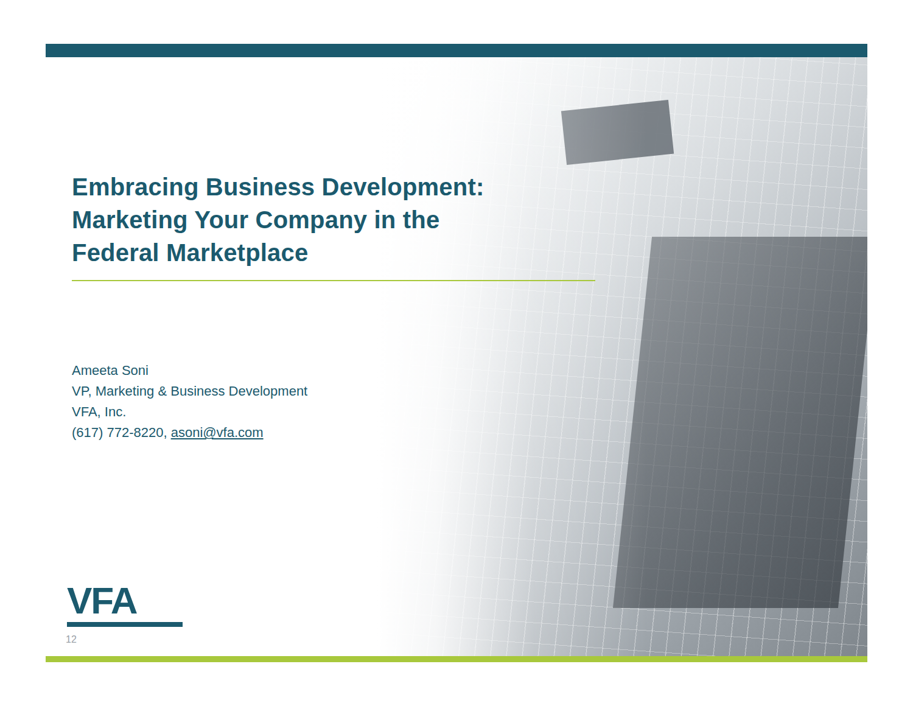Embracing Business Development:
Marketing Your Company in the
Federal Marketplace
Ameeta Soni
VP, Marketing & Business Development
VFA, Inc.
(617) 772-8220, asoni@vfa.com
VFA
12